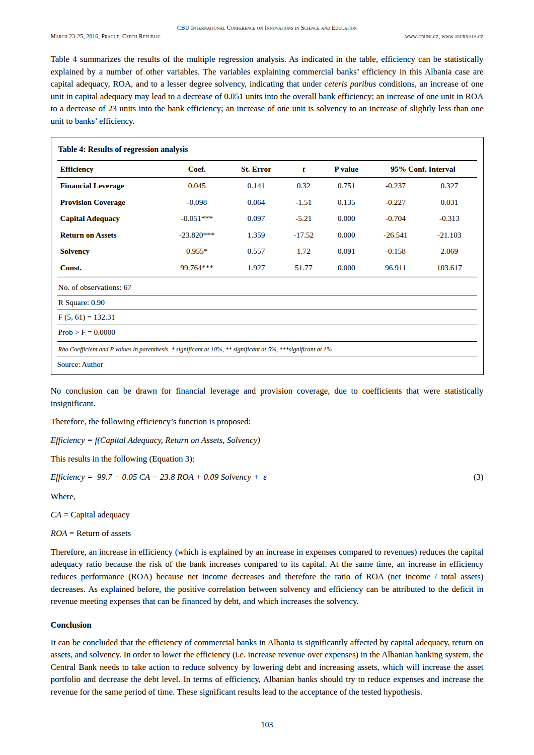CBU International Conference on Innovations in Science and Education
March 23-25, 2016, Prague, Czech Republic www.cbuni.cz, www.journals.cz
Table 4 summarizes the results of the multiple regression analysis. As indicated in the table, efficiency can be statistically explained by a number of other variables. The variables explaining commercial banks’ efficiency in this Albania case are capital adequacy, ROA, and to a lesser degree solvency, indicating that under ceteris paribus conditions, an increase of one unit in capital adequacy may lead to a decrease of 0.051 units into the overall bank efficiency; an increase of one unit in ROA to a decrease of 23 units into the bank efficiency; an increase of one unit is solvency to an increase of slightly less than one unit to banks’ efficiency.
Table 4: Results of regression analysis
| Efficiency | Coef. | St. Error | t | P value | 95% Conf. Interval |
| --- | --- | --- | --- | --- | --- |
| Financial Leverage | 0.045 | 0.141 | 0.32 | 0.751 | -0.237 | 0.327 |
| Provision Coverage | -0.098 | 0.064 | -1.51 | 0.135 | -0.227 | 0.031 |
| Capital Adequacy | -0.051*** | 0.097 | -5.21 | 0.000 | -0.704 | -0.313 |
| Return on Assets | -23.820*** | 1.359 | -17.52 | 0.000 | -26.541 | -21.103 |
| Solvency | 0.955* | 0.557 | 1.72 | 0.091 | -0.158 | 2.069 |
| Const. | 99.764*** | 1.927 | 51.77 | 0.000 | 96.911 | 103.617 |
No. of observations: 67
R Square: 0.90
F (5, 61) = 132.31
Prob > F = 0.0000
Rho Coefficient and P values in parenthesis. * significant at 10%, ** significant at 5%, ***significant at 1%
Source: Author
No conclusion can be drawn for financial leverage and provision coverage, due to coefficients that were statistically insignificant.
Therefore, the following efficiency’s function is proposed:
Efficiency = f(Capital Adequacy, Return on Assets, Solvency)
This results in the following (Equation 3):
Efficiency = 99.7 − 0.05 CA − 23.8 ROA + 0.09 Solvency + ε
(3)
Where,
CA = Capital adequacy
ROA = Return of assets
Therefore, an increase in efficiency (which is explained by an increase in expenses compared to revenues) reduces the capital adequacy ratio because the risk of the bank increases compared to its capital. At the same time, an increase in efficiency reduces performance (ROA) because net income decreases and therefore the ratio of ROA (net income / total assets) decreases. As explained before, the positive correlation between solvency and efficiency can be attributed to the deficit in revenue meeting expenses that can be financed by debt, and which increases the solvency.
Conclusion
It can be concluded that the efficiency of commercial banks in Albania is significantly affected by capital adequacy, return on assets, and solvency. In order to lower the efficiency (i.e. increase revenue over expenses) in the Albanian banking system, the Central Bank needs to take action to reduce solvency by lowering debt and increasing assets, which will increase the asset portfolio and decrease the debt level. In terms of efficiency, Albanian banks should try to reduce expenses and increase the revenue for the same period of time. These significant results lead to the acceptance of the tested hypothesis.
103